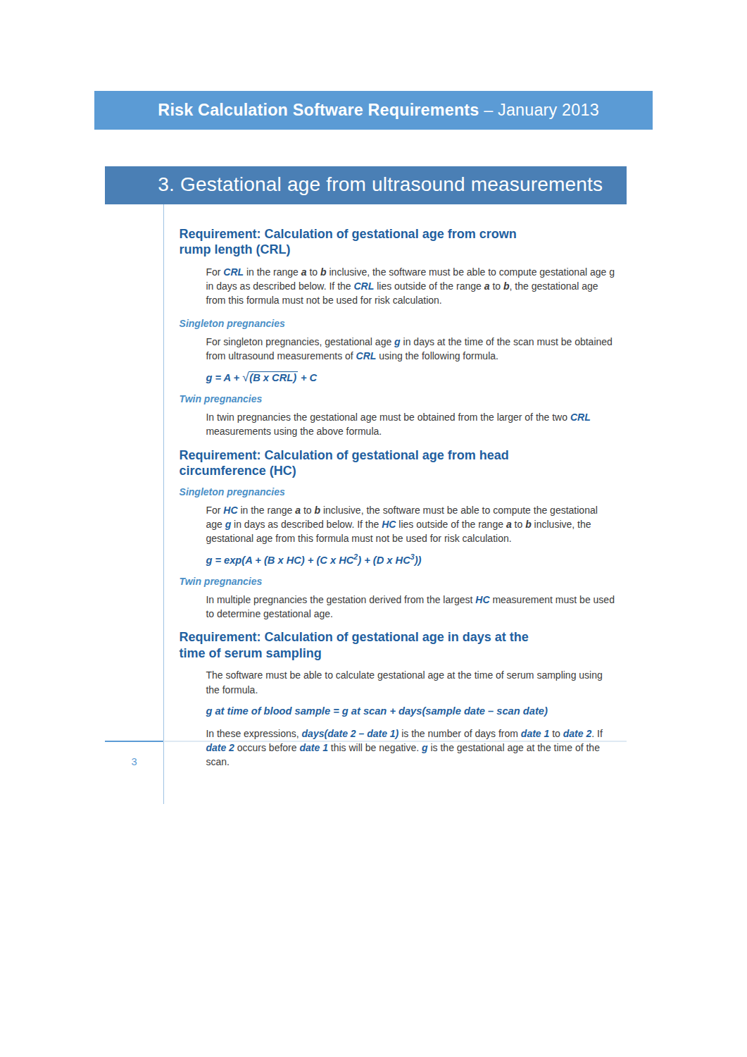Risk Calculation Software Requirements – January 2013
3. Gestational age from ultrasound measurements
Requirement: Calculation of gestational age from crown
rump length (CRL)
For CRL in the range a to b inclusive, the software must be able to compute gestational age g in days as described below. If the CRL lies outside of the range a to b, the gestational age from this formula must not be used for risk calculation.
Singleton pregnancies
For singleton pregnancies, gestational age g in days at the time of the scan must be obtained from ultrasound measurements of CRL using the following formula.
g = A + (B x CRL) + C
Twin pregnancies
In twin pregnancies the gestational age must be obtained from the larger of the two CRL measurements using the above formula.
Requirement: Calculation of gestational age from head
circumference (HC)
Singleton pregnancies
For HC in the range a to b inclusive, the software must be able to compute the gestational age g in days as described below. If the HC lies outside of the range a to b inclusive, the gestational age from this formula must not be used for risk calculation.
g = exp(A + (B x HC) + (C x HC2) + (D x HC3))
Twin pregnancies
In multiple pregnancies the gestation derived from the largest HC measurement must be used to determine gestational age.
Requirement: Calculation of gestational age in days at the
time of serum sampling
The software must be able to calculate gestational age at the time of serum sampling using the formula.
g at time of blood sample = g at scan + days(sample date – scan date)
In these expressions, days(date 2 – date 1) is the number of days from date 1 to date 2. If date 2 occurs before date 1 this will be negative. g is the gestational age at the time of the scan.
3